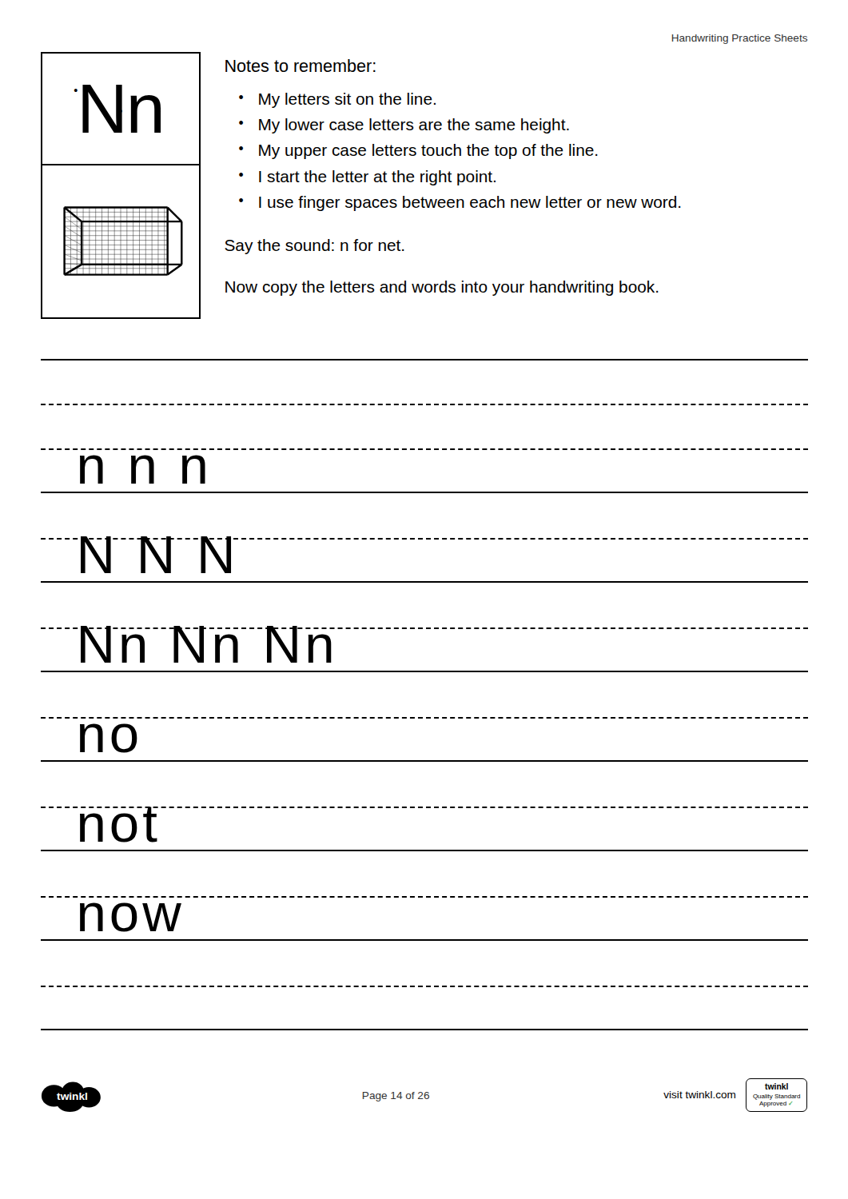Handwriting Practice Sheets
•N•n
Notes to remember:
My letters sit on the line.
My lower case letters are the same height.
My upper case letters touch the top of the line.
I start the letter at the right point.
I use finger spaces between each new letter or new word.
Say the sound: n for net.
Now copy the letters and words into your handwriting book.
n n n
N N N
Nn Nn Nn
no
not
now
twinkl
Page 14 of 26
visit twinkl.com
twinkl Quality Standard
Approved ✓